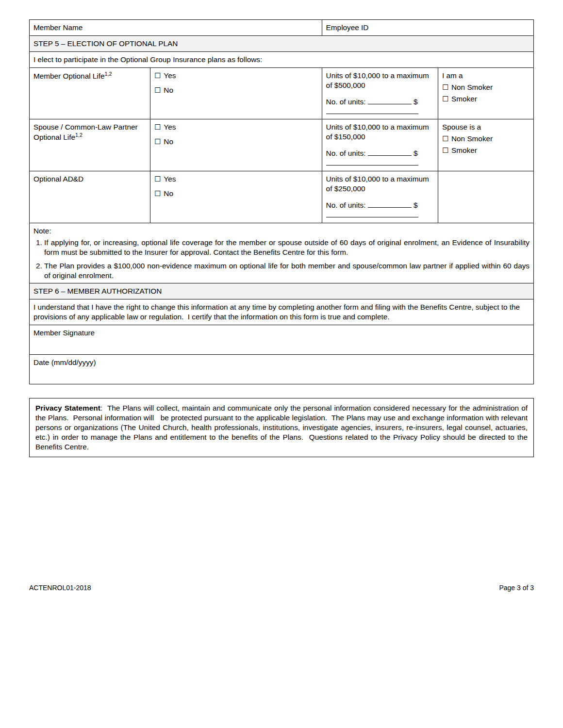| Member Name | Employee ID |
| STEP 5 – ELECTION OF OPTIONAL PLAN |
| I elect to participate in the Optional Group Insurance plans as follows: |
| Member Optional Life 1,2 | ☐ Yes ☐ No | Units of $10,000 to a maximum of $500,000 No. of units: $ | I am a ☐ Non Smoker ☐ Smoker |
| Spouse / Common-Law Partner Optional Life 1,2 | ☐ Yes ☐ No | Units of $10,000 to a maximum of $150,000 No. of units: $ | Spouse is a ☐ Non Smoker ☐ Smoker |
| Optional AD&D | ☐ Yes ☐ No | Units of $10,000 to a maximum of $250,000 No. of units: $ | |
| Note: If applying for, or increasing, optional life coverage for the member or spouse outside of 60 days of original enrolment, an Evidence of Insurability form must be submitted to the Insurer for approval. Contact the Benefits Centre for this form. The Plan provides a $100,000 non-evidence maximum on optional life for both member and spouse/common law partner if applied within 60 days of original enrolment. |
| STEP 6 – MEMBER AUTHORIZATION |
| I understand that I have the right to change this information at any time by completing another form and filing with the Benefits Centre, subject to the provisions of any applicable law or regulation. I certify that the information on this form is true and complete. |
| Member Signature |
| Date (mm/dd/yyyy) |
Privacy Statement: The Plans will collect, maintain and communicate only the personal information considered necessary for the administration of the Plans. Personal information will be protected pursuant to the applicable legislation. The Plans may use and exchange information with relevant persons or organizations (The United Church, health professionals, institutions, investigate agencies, insurers, re-insurers, legal counsel, actuaries, etc.) in order to manage the Plans and entitlement to the benefits of the Plans. Questions related to the Privacy Policy should be directed to the Benefits Centre.
ACTENROL01-2018 Page 3 of 3